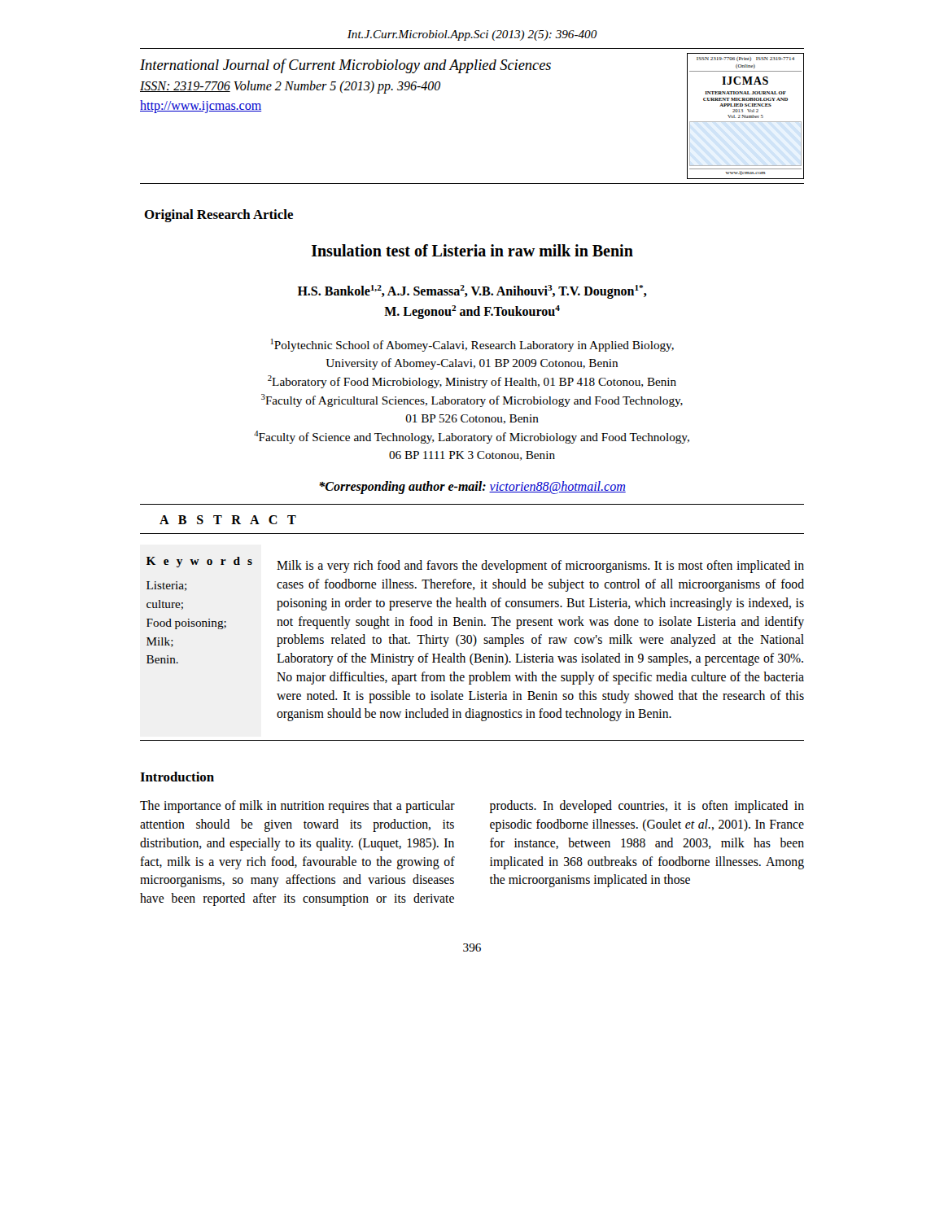Int.J.Curr.Microbiol.App.Sci (2013) 2(5): 396-400
International Journal of Current Microbiology and Applied Sciences
ISSN: 2319-7706 Volume 2 Number 5 (2013) pp. 396-400
http://www.ijcmas.com
ISSN 2319-7706 (Print) ISSN 2319-7714 (Online)
IJCMAS
INTERNATIONAL JOURNAL OF
CURRENT MICROBIOLOGY AND
APPLIED SCIENCES
2013 Vol 2
Vol. 2 Number 5
www.ijcmas.com
Original Research Article
Insulation test of Listeria in raw milk in Benin
H.S. Bankole1,2, A.J. Semassa2, V.B. Anihouvi3, T.V. Dougnon1*,
M. Legonou2 and F.Toukourou4
1Polytechnic School of Abomey-Calavi, Research Laboratory in Applied Biology,
University of Abomey-Calavi, 01 BP 2009 Cotonou, Benin
2Laboratory of Food Microbiology, Ministry of Health, 01 BP 418 Cotonou, Benin
3Faculty of Agricultural Sciences, Laboratory of Microbiology and Food Technology,
01 BP 526 Cotonou, Benin
4Faculty of Science and Technology, Laboratory of Microbiology and Food Technology,
06 BP 1111 PK 3 Cotonou, Benin
*Corresponding author e-mail: victorien88@hotmail.com
A B S T R A C T
K e y w o r d s
Listeria;
culture;
Food poisoning;
Milk;
Benin.
Milk is a very rich food and favors the development of microorganisms. It is most often implicated in cases of foodborne illness. Therefore, it should be subject to control of all microorganisms of food poisoning in order to preserve the health of consumers. But Listeria, which increasingly is indexed, is not frequently sought in food in Benin. The present work was done to isolate Listeria and identify problems related to that. Thirty (30) samples of raw cow's milk were analyzed at the National Laboratory of the Ministry of Health (Benin). Listeria was isolated in 9 samples, a percentage of 30%. No major difficulties, apart from the problem with the supply of specific media culture of the bacteria were noted. It is possible to isolate Listeria in Benin so this study showed that the research of this organism should be now included in diagnostics in food technology in Benin.
Introduction
The importance of milk in nutrition requires that a particular attention should be given toward its production, its distribution, and especially to its quality. (Luquet, 1985). In fact, milk is a very rich food, favourable to the growing of microorganisms, so many affections and various diseases have been reported after its consumption or its derivate products. In developed countries, it is often implicated in episodic foodborne illnesses. (Goulet et al., 2001). In France for instance, between 1988 and 2003, milk has been implicated in 368 outbreaks of foodborne illnesses. Among the microorganisms implicated in those
396